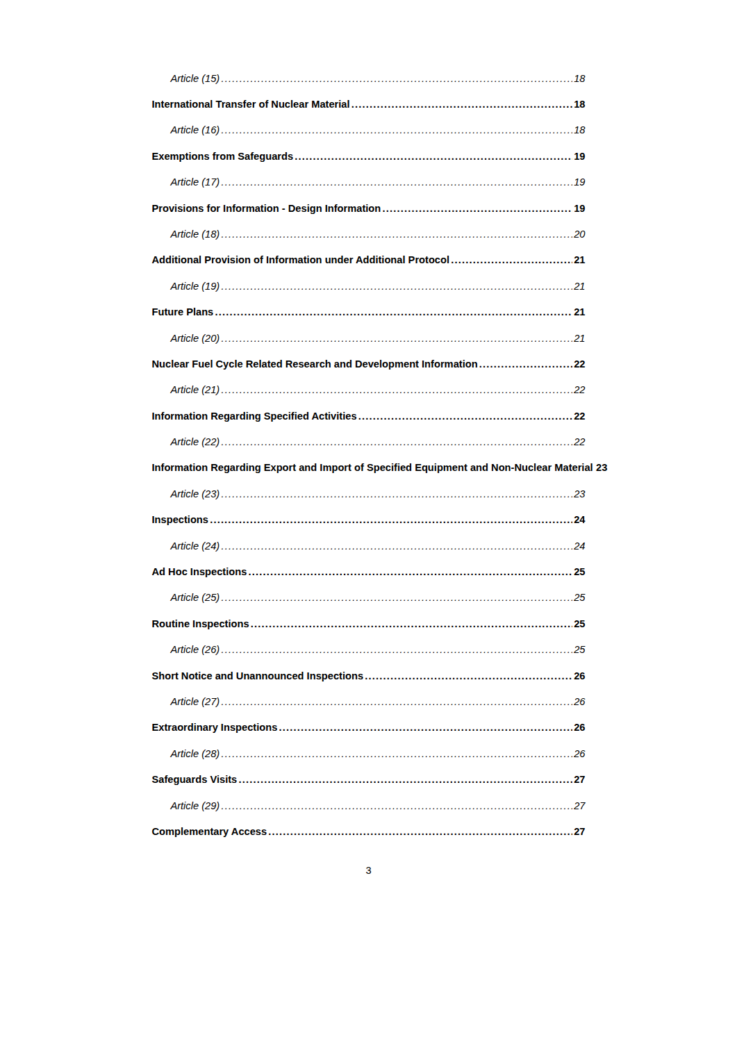Article (15) .................................................................................................................................................. 18
International Transfer of Nuclear Material ............................................................................................... 18
Article (16) .................................................................................................................................................. 18
Exemptions from Safeguards ................................................................................................................. 19
Article (17) .................................................................................................................................................. 19
Provisions for Information - Design Information ......................................................................................... 19
Article (18) .................................................................................................................................................. 20
Additional Provision of Information under Additional Protocol ..................................................................... 21
Article (19) .................................................................................................................................................. 21
Future Plans ................................................................................................................................. 21
Article (20) .................................................................................................................................................. 21
Nuclear Fuel Cycle Related Research and Development Information ............................................................. 22
Article (21) .................................................................................................................................................. 22
Information Regarding Specified Activities ................................................................................................. 22
Article (22) .................................................................................................................................................. 22
Information Regarding Export and Import of Specified Equipment and Non-Nuclear Material ...................... 23
Article (23) .................................................................................................................................................. 23
Inspections ................................................................................................................................... 24
Article (24) .................................................................................................................................................. 24
Ad Hoc Inspections ..................................................................................................................... 25
Article (25) .................................................................................................................................................. 25
Routine Inspections ................................................................................................................... 25
Article (26) .................................................................................................................................................. 25
Short Notice and Unannounced Inspections ............................................................................................... 26
Article (27) .................................................................................................................................................. 26
Extraordinary Inspections ....................................................................................................... 26
Article (28) .................................................................................................................................................. 26
Safeguards Visits ......................................................................................................................... 27
Article (29) .................................................................................................................................................. 27
Complementary Access ............................................................................................................. 27
3